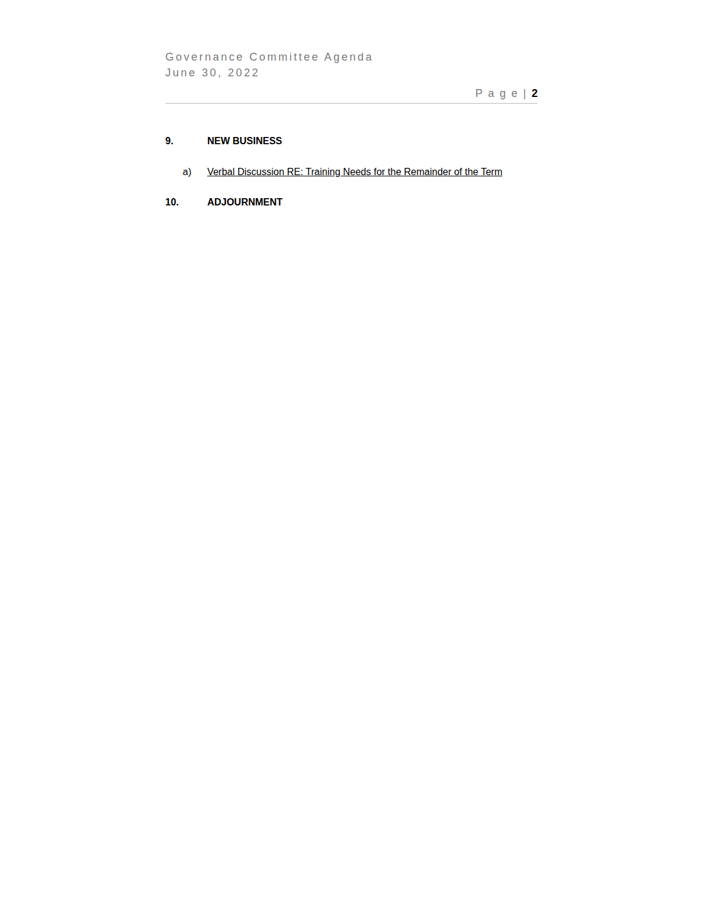Governance Committee Agenda
June 30, 2022
P a g e | 2
9.
NEW BUSINESS
a)
Verbal Discussion RE: Training Needs for the Remainder of the Term
10.
ADJOURNMENT